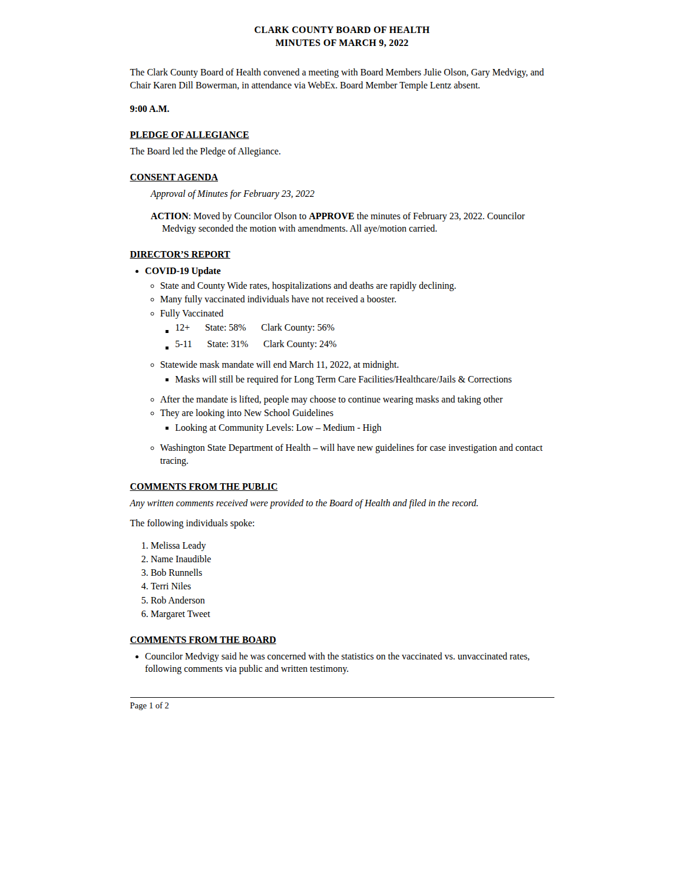CLARK COUNTY BOARD OF HEALTH
MINUTES OF MARCH 9, 2022
The Clark County Board of Health convened a meeting with Board Members Julie Olson, Gary Medvigy, and Chair Karen Dill Bowerman, in attendance via WebEx. Board Member Temple Lentz absent.
9:00 A.M.
PLEDGE OF ALLEGIANCE
The Board led the Pledge of Allegiance.
CONSENT AGENDA
Approval of Minutes for February 23, 2022
ACTION: Moved by Councilor Olson to APPROVE the minutes of February 23, 2022. Councilor Medvigy seconded the motion with amendments. All aye/motion carried.
DIRECTOR’S REPORT
COVID-19 Update
State and County Wide rates, hospitalizations and deaths are rapidly declining.
Many fully vaccinated individuals have not received a booster.
Fully Vaccinated
| 12+ | State: 58% | Clark County: 56% |
| 5-11 | State: 31% | Clark County: 24% |
Statewide mask mandate will end March 11, 2022, at midnight.
Masks will still be required for Long Term Care Facilities/Healthcare/Jails & Corrections
After the mandate is lifted, people may choose to continue wearing masks and taking other
They are looking into New School Guidelines
Looking at Community Levels: Low – Medium - High
Washington State Department of Health – will have new guidelines for case investigation and contact tracing.
COMMENTS FROM THE PUBLIC
Any written comments received were provided to the Board of Health and filed in the record.
The following individuals spoke:
Melissa Leady
Name Inaudible
Bob Runnells
Terri Niles
Rob Anderson
Margaret Tweet
COMMENTS FROM THE BOARD
Councilor Medvigy said he was concerned with the statistics on the vaccinated vs. unvaccinated rates, following comments via public and written testimony.
Page 1 of 2